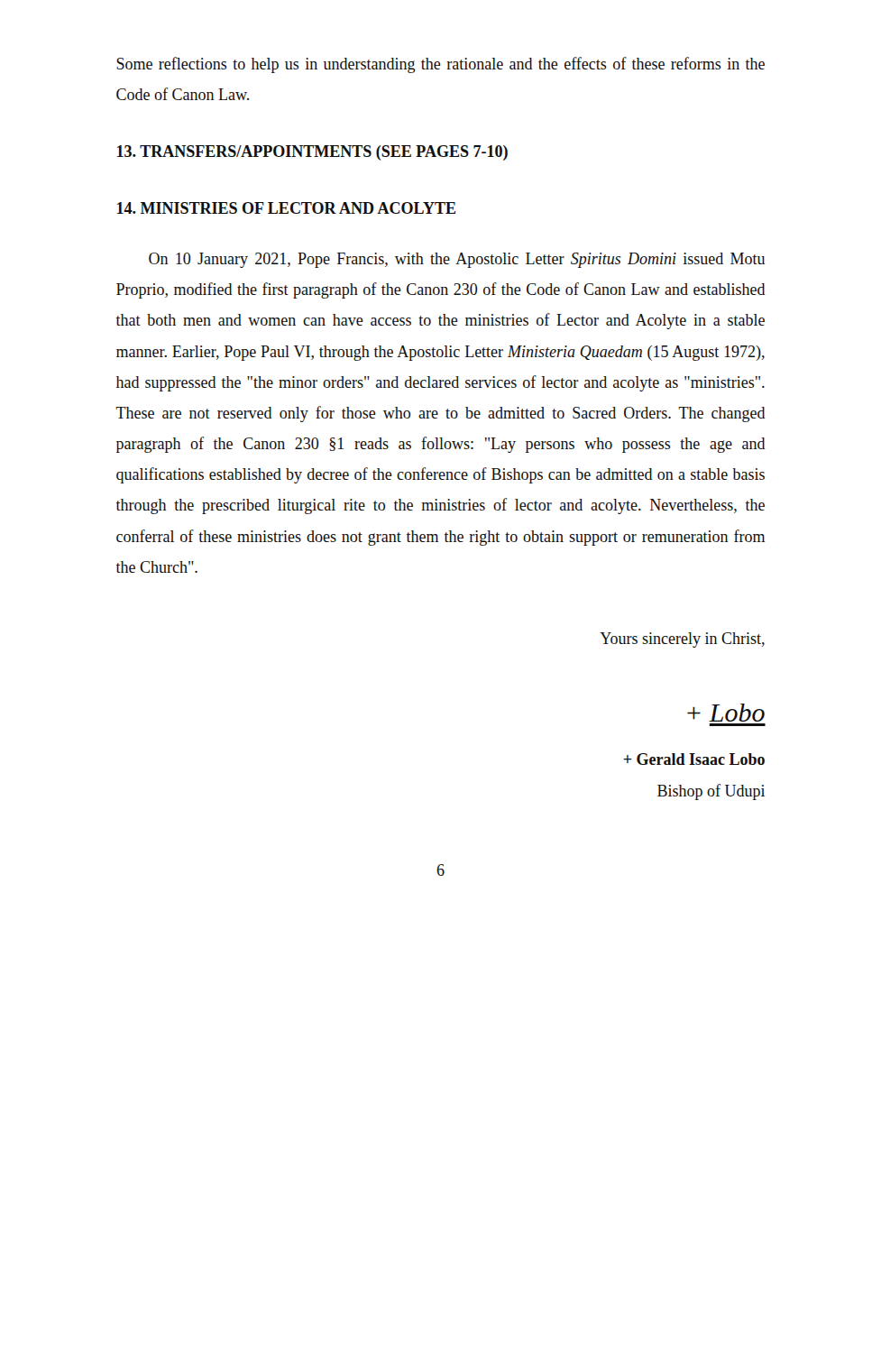Some reflections to help us in understanding the rationale and the effects of these reforms in the Code of Canon Law.
13. Transfers/Appointments (See pages 7-10)
14. Ministries of Lector and Acolyte
On 10 January 2021, Pope Francis, with the Apostolic Letter Spiritus Domini issued Motu Proprio, modified the first paragraph of the Canon 230 of the Code of Canon Law and established that both men and women can have access to the ministries of Lector and Acolyte in a stable manner. Earlier, Pope Paul VI, through the Apostolic Letter Ministeria Quaedam (15 August 1972), had suppressed the "the minor orders" and declared services of lector and acolyte as "ministries". These are not reserved only for those who are to be admitted to Sacred Orders. The changed paragraph of the Canon 230 §1 reads as follows: "Lay persons who possess the age and qualifications established by decree of the conference of Bishops can be admitted on a stable basis through the prescribed liturgical rite to the ministries of lector and acolyte. Nevertheless, the conferral of these ministries does not grant them the right to obtain support or remuneration from the Church".
Yours sincerely in Christ,
+ Lobo
+ Gerald Isaac Lobo
Bishop of Udupi
6